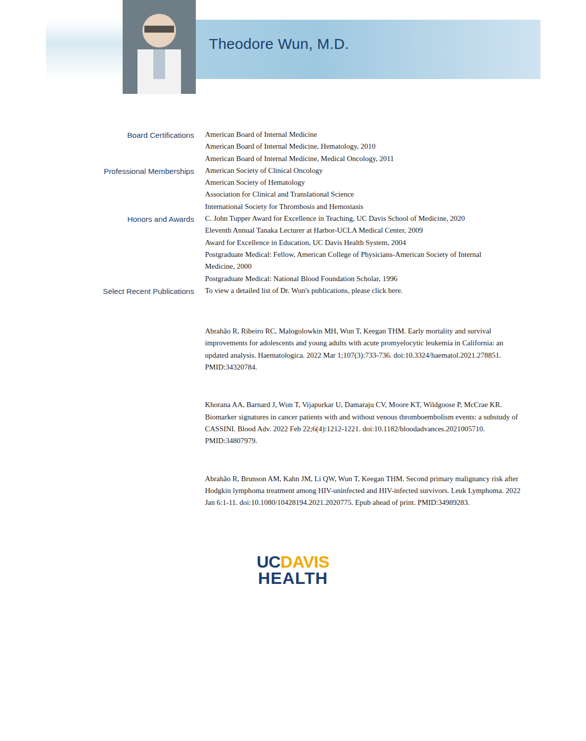Theodore Wun, M.D.
Board Certifications
American Board of Internal Medicine American Board of Internal Medicine, Hematology, 2010 American Board of Internal Medicine, Medical Oncology, 2011
Professional Memberships
American Society of Clinical Oncology American Society of Hematology Association for Clinical and Translational Science International Society for Thrombosis and Hemostasis
Honors and Awards
C. John Tupper Award for Excellence in Teaching, UC Davis School of Medicine, 2020 Eleventh Annual Tanaka Lecturer at Harbor-UCLA Medical Center, 2009 Award for Excellence in Education, UC Davis Health System, 2004 Postgraduate Medical: Fellow, American College of Physicians-American Society of Internal Medicine, 2000 Postgraduate Medical: National Blood Foundation Scholar, 1996
Select Recent Publications
To view a detailed list of Dr. Wun's publications, please click here.
Abrahão R, Ribeiro RC, Malogolowkin MH, Wun T, Keegan THM. Early mortality and survival improvements for adolescents and young adults with acute promyelocytic leukemia in California: an updated analysis. Haematologica. 2022 Mar 1;107(3):733-736. doi:10.3324/haematol.2021.278851. PMID:34320784.
Khorana AA, Barnard J, Wun T, Vijapurkar U, Damaraju CV, Moore KT, Wildgoose P, McCrae KR. Biomarker signatures in cancer patients with and without venous thromboembolism events: a substudy of CASSINI. Blood Adv. 2022 Feb 22;6(4):1212-1221. doi:10.1182/bloodadvances.2021005710. PMID:34807979.
Abrahão R, Brunson AM, Kahn JM, Li QW, Wun T, Keegan THM. Second primary malignancy risk after Hodgkin lymphoma treatment among HIV-uninfected and HIV-infected survivors. Leuk Lymphoma. 2022 Jan 6:1-11. doi:10.1080/10428194.2021.2020775. Epub ahead of print. PMID:34989283.
UC DAVIS HEALTH